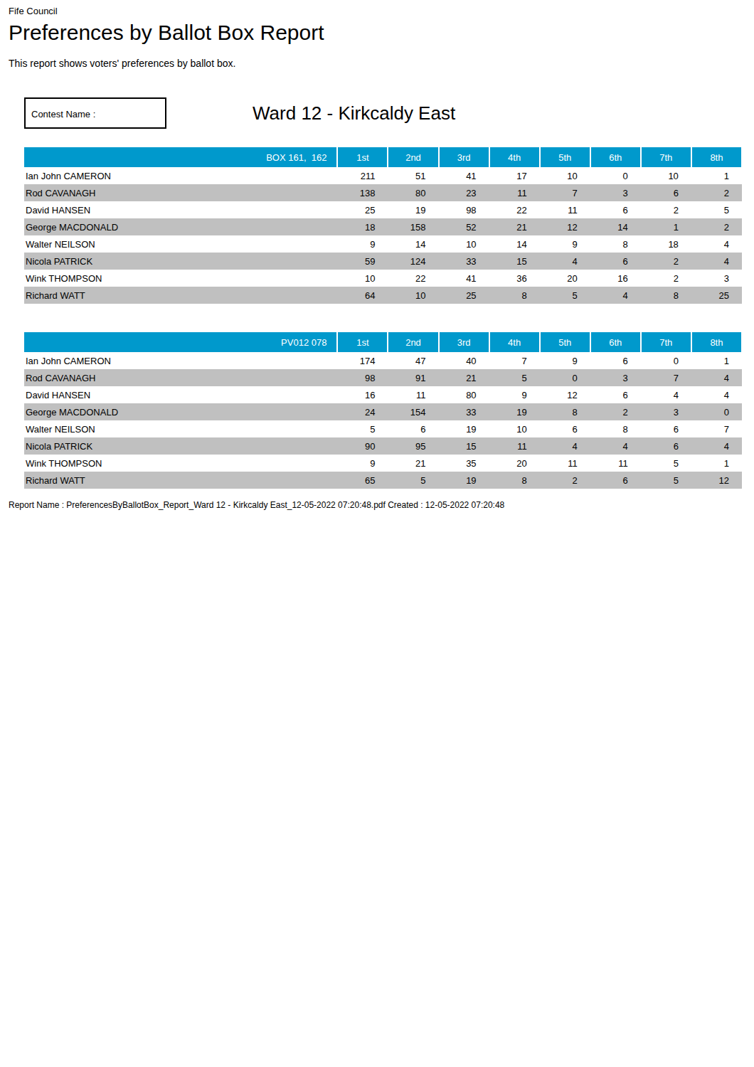Fife Council
Preferences by Ballot Box Report
This report shows voters' preferences by ballot box.
Contest Name :
Ward 12 - Kirkcaldy East
| BOX 161, 162 | 1st | 2nd | 3rd | 4th | 5th | 6th | 7th | 8th |
| --- | --- | --- | --- | --- | --- | --- | --- | --- |
| Ian John CAMERON | 211 | 51 | 41 | 17 | 10 | 0 | 10 | 1 |
| Rod CAVANAGH | 138 | 80 | 23 | 11 | 7 | 3 | 6 | 2 |
| David HANSEN | 25 | 19 | 98 | 22 | 11 | 6 | 2 | 5 |
| George MACDONALD | 18 | 158 | 52 | 21 | 12 | 14 | 1 | 2 |
| Walter NEILSON | 9 | 14 | 10 | 14 | 9 | 8 | 18 | 4 |
| Nicola PATRICK | 59 | 124 | 33 | 15 | 4 | 6 | 2 | 4 |
| Wink THOMPSON | 10 | 22 | 41 | 36 | 20 | 16 | 2 | 3 |
| Richard WATT | 64 | 10 | 25 | 8 | 5 | 4 | 8 | 25 |
| PV012 078 | 1st | 2nd | 3rd | 4th | 5th | 6th | 7th | 8th |
| --- | --- | --- | --- | --- | --- | --- | --- | --- |
| Ian John CAMERON | 174 | 47 | 40 | 7 | 9 | 6 | 0 | 1 |
| Rod CAVANAGH | 98 | 91 | 21 | 5 | 0 | 3 | 7 | 4 |
| David HANSEN | 16 | 11 | 80 | 9 | 12 | 6 | 4 | 4 |
| George MACDONALD | 24 | 154 | 33 | 19 | 8 | 2 | 3 | 0 |
| Walter NEILSON | 5 | 6 | 19 | 10 | 6 | 8 | 6 | 7 |
| Nicola PATRICK | 90 | 95 | 15 | 11 | 4 | 4 | 6 | 4 |
| Wink THOMPSON | 9 | 21 | 35 | 20 | 11 | 11 | 5 | 1 |
| Richard WATT | 65 | 5 | 19 | 8 | 2 | 6 | 5 | 12 |
Report Name : PreferencesByBallotBox_Report_Ward 12 - Kirkcaldy East_12-05-2022 07:20:48.pdf Created : 12-05-2022 07:20:48